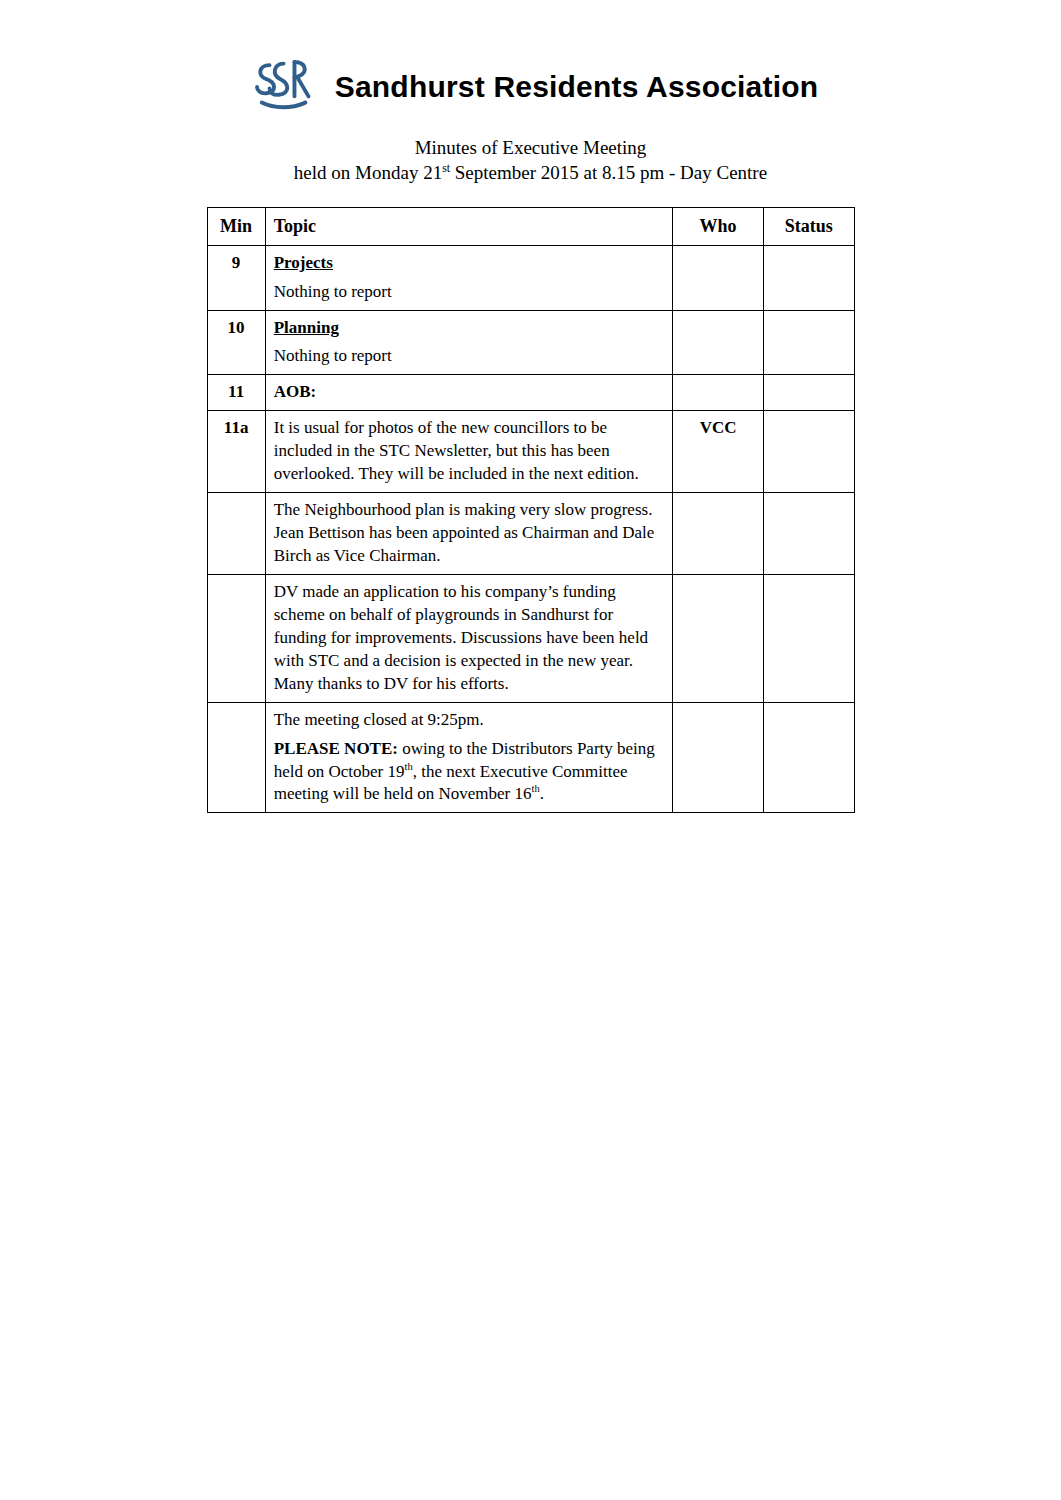Sandhurst Residents Association
Minutes of Executive Meeting held on Monday 21st September 2015 at 8.15 pm - Day Centre
| Min | Topic | Who | Status |
| --- | --- | --- | --- |
| 9 | Projects Nothing to report | | |
| 10 | Planning Nothing to report | | |
| 11 | AOB: | | |
| 11a | It is usual for photos of the new councillors to be included in the STC Newsletter, but this has been overlooked. They will be included in the next edition. | VCC | |
| | The Neighbourhood plan is making very slow progress. Jean Bettison has been appointed as Chairman and Dale Birch as Vice Chairman. | | |
| | DV made an application to his company’s funding scheme on behalf of playgrounds in Sandhurst for funding for improvements. Discussions have been held with STC and a decision is expected in the new year. Many thanks to DV for his efforts. | | |
| | The meeting closed at 9:25pm. PLEASE NOTE: owing to the Distributors Party being held on October 19 th , the next Executive Committee meeting will be held on November 16 th . | | |